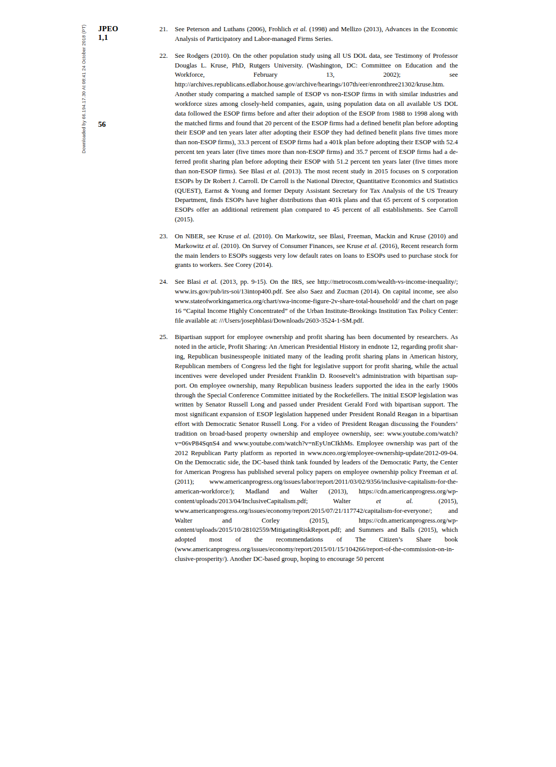Downloaded by 66.194.17.30 At 08:41 24 October 2018 (PT)
JPEO
1,1
56
21. See Peterson and Luthans (2006), Frohlich et al. (1998) and Mellizo (2013), Advances in the Economic Analysis of Participatory and Labor-managed Firms Series.
22. See Rodgers (2010). On the other population study using all US DOL data, see Testimony of Professor Douglas L. Kruse, PhD, Rutgers University. (Washington, DC: Committee on Education and the Workforce, February 13, 2002); see http://archives.republicans.edlabor.house.gov/archive/hearings/107th/eer/enronthree21302/kruse.htm. Another study comparing a matched sample of ESOP vs non-ESOP firms in with similar industries and workforce sizes among closely-held companies, again, using population data on all available US DOL data followed the ESOP firms before and after their adoption of the ESOP from 1988 to 1998 along with the matched firms and found that 20 percent of the ESOP firms had a defined benefit plan before adopting their ESOP and ten years later after adopting their ESOP they had defined benefit plans five times more than non-ESOP firms), 33.3 percent of ESOP firms had a 401k plan before adopting their ESOP with 52.4 percent ten years later (five times more than non-ESOP firms) and 35.7 percent of ESOP firms had a deferred profit sharing plan before adopting their ESOP with 51.2 percent ten years later (five times more than non-ESOP firms). See Blasi et al. (2013). The most recent study in 2015 focuses on S corporation ESOPs by Dr Robert J. Carroll. Dr Carroll is the National Director, Quantitative Economics and Statistics (QUEST), Earnst & Young and former Deputy Assistant Secretary for Tax Analysis of the US Treaury Department, finds ESOPs have higher distributions than 401k plans and that 65 percent of S corporation ESOPs offer an additional retirement plan compared to 45 percent of all establishments. See Carroll (2015).
23. On NBER, see Kruse et al. (2010). On Markowitz, see Blasi, Freeman, Mackin and Kruse (2010) and Markowitz et al. (2010). On Survey of Consumer Finances, see Kruse et al. (2016), Recent research form the main lenders to ESOPs suggests very low default rates on loans to ESOPs used to purchase stock for grants to workers. See Corey (2014).
24. See Blasi et al. (2013, pp. 9-15). On the IRS, see http://metrocosm.com/wealth-vs-income-inequality/; www.irs.gov/pub/irs-soi/13intop400.pdf. See also Saez and Zucman (2014). On capital income, see also www.stateofworkingamerica.org/chart/swa-income-figure-2v-share-total-household/ and the chart on page 16 “Capital Income Highly Concentrated” of the Urban Institute-Brookings Institution Tax Policy Center: file available at: ///Users/josephblasi/Downloads/2603-3524-1-SM.pdf.
25. Bipartisan support for employee ownership and profit sharing has been documented by researchers. As noted in the article, Profit Sharing: An American Presidential History in endnote 12, regarding profit sharing, Republican businesspeople initiated many of the leading profit sharing plans in American history, Republican members of Congress led the fight for legislative support for profit sharing, while the actual incentives were developed under President Franklin D. Roosevelt’s administration with bipartisan support. On employee ownership, many Republican business leaders supported the idea in the early 1900s through the Special Conference Committee initiated by the Rockefellers. The initial ESOP legislation was written by Senator Russell Long and passed under President Gerald Ford with bipartisan support. The most significant expansion of ESOP legislation happened under President Ronald Reagan in a bipartisan effort with Democratic Senator Russell Long. For a video of President Reagan discussing the Founders’ tradition on broad-based property ownership and employee ownership, see: www.youtube.com/watch?v=06vP84SqnS4 and www.youtube.com/watch?v=nEyUnCIkhMs. Employee ownership was part of the 2012 Republican Party platform as reported in www.nceo.org/employee-ownership-update/2012-09-04. On the Democratic side, the DC-based think tank founded by leaders of the Democratic Party, the Center for American Progress has published several policy papers on employee ownership policy Freeman et al. (2011); www.americanprogress.org/issues/labor/report/2011/03/02/9356/inclusive-capitalism-for-the-american-workforce/); Madland and Walter (2013), https://cdn.americanprogress.org/wp-content/uploads/2013/04/InclusiveCapitalism.pdf; Walter et al. (2015), www.americanprogress.org/issues/economy/report/2015/07/21/117742/capitalism-for-everyone/; and Walter and Corley (2015), https://cdn.americanprogress.org/wp-content/uploads/2015/10/28102559/MitigatingRiskReport.pdf; and Summers and Balls (2015), which adopted most of the recommendations of The Citizen’s Share book (www.americanprogress.org/issues/economy/report/2015/01/15/104266/report-of-the-commission-on-inclusive-prosperity/). Another DC-based group, hoping to encourage 50 percent